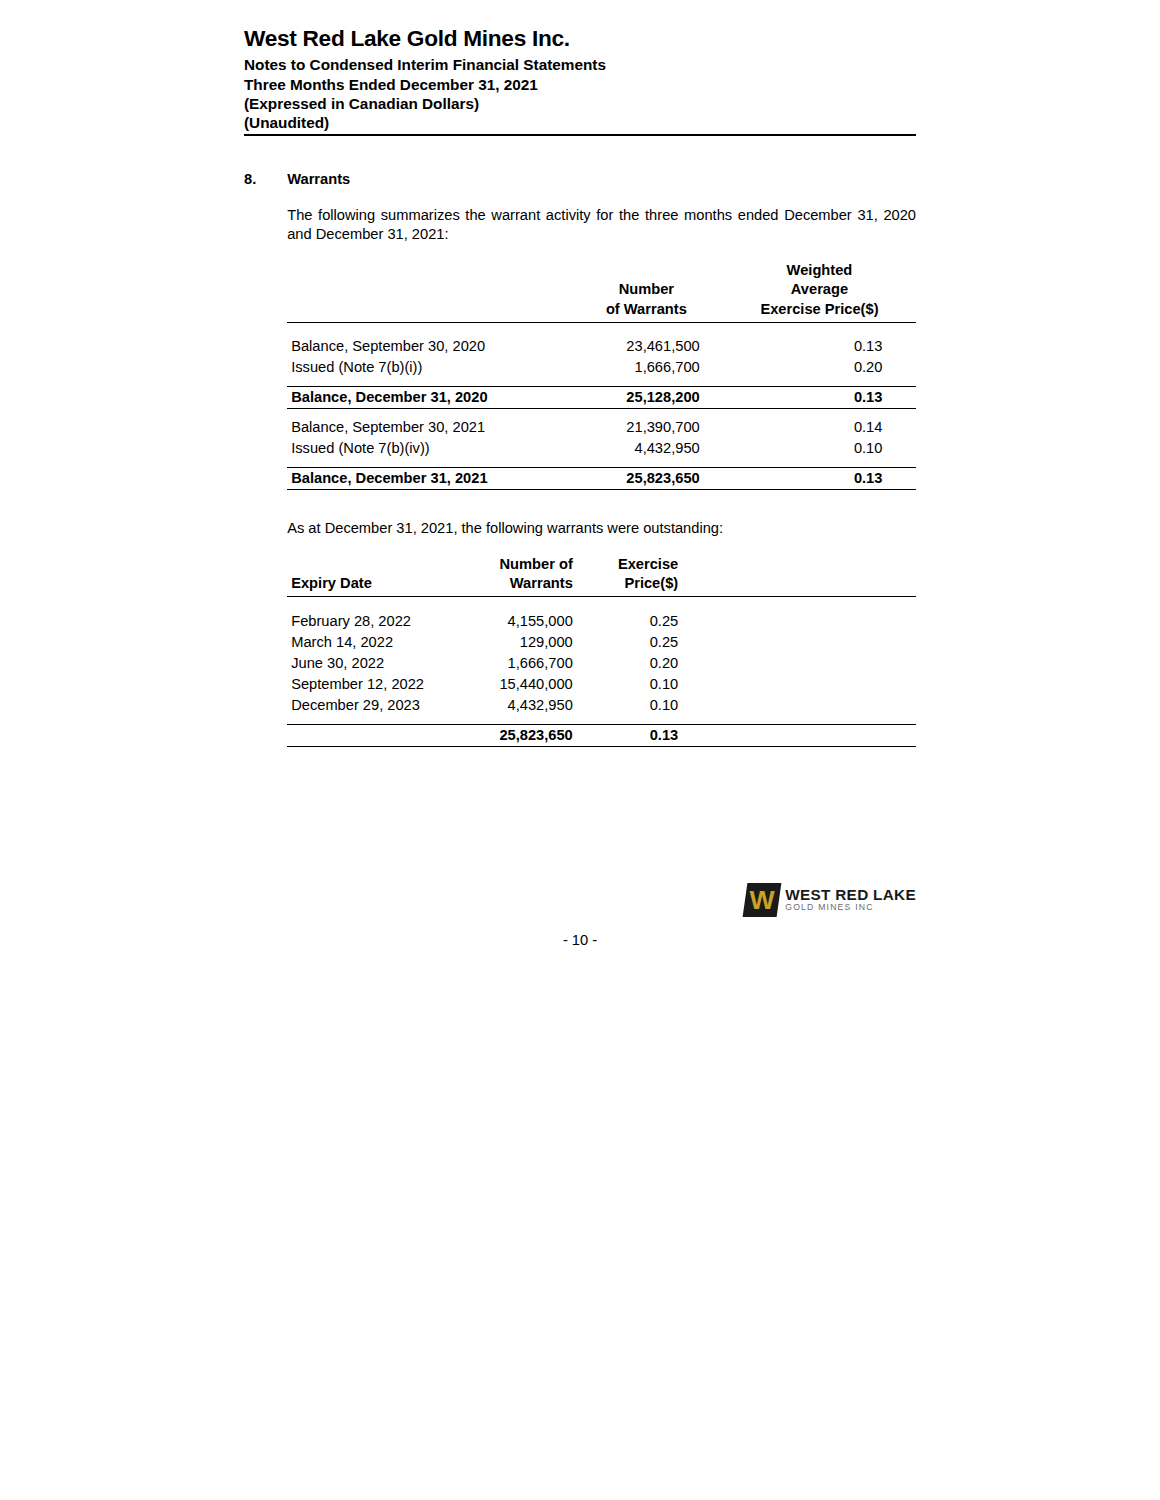West Red Lake Gold Mines Inc.
Notes to Condensed Interim Financial Statements
Three Months Ended December 31, 2021
(Expressed in Canadian Dollars)
(Unaudited)
8. Warrants
The following summarizes the warrant activity for the three months ended December 31, 2020 and December 31, 2021:
| | Number of Warrants | Weighted Average Exercise Price($) |
| --- | --- | --- |
| Balance, September 30, 2020 | 23,461,500 | 0.13 |
| Issued (Note 7(b)(i)) | 1,666,700 | 0.20 |
| Balance, December 31, 2020 | 25,128,200 | 0.13 |
| Balance, September 30, 2021 | 21,390,700 | 0.14 |
| Issued (Note 7(b)(iv)) | 4,432,950 | 0.10 |
| Balance, December 31, 2021 | 25,823,650 | 0.13 |
As at December 31, 2021, the following warrants were outstanding:
| Expiry Date | Number of Warrants | Exercise Price($) | |
| --- | --- | --- | --- |
| February 28, 2022 | 4,155,000 | 0.25 | |
| March 14, 2022 | 129,000 | 0.25 | |
| June 30, 2022 | 1,666,700 | 0.20 | |
| September 12, 2022 | 15,440,000 | 0.10 | |
| December 29, 2023 | 4,432,950 | 0.10 | |
| | 25,823,650 | 0.13 | |
WEST RED LAKE
GOLD MINES INC
- 10 -